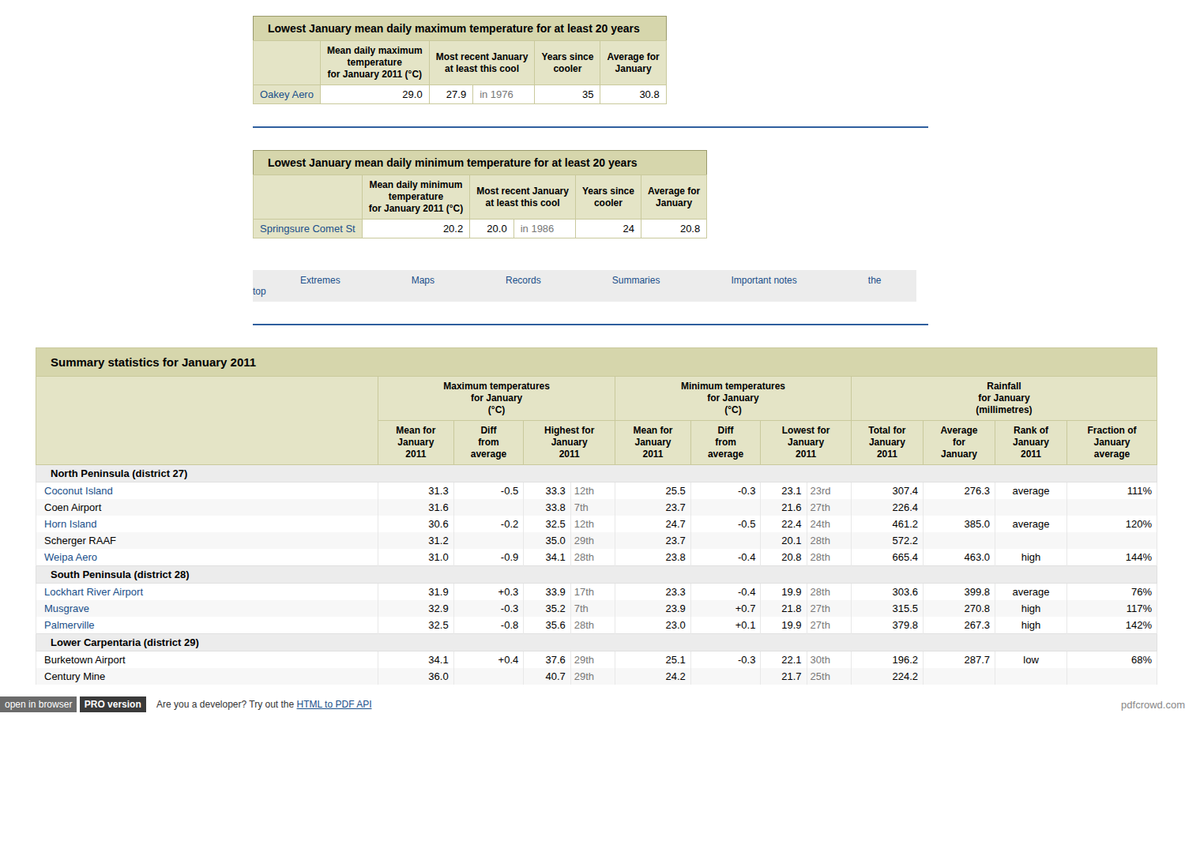Lowest January mean daily maximum temperature for at least 20 years
| | Mean daily maximum temperature for January 2011 (°C) | Most recent January at least this cool | Years since cooler | Average for January |
| --- | --- | --- | --- | --- |
| Oakey Aero | 29.0 | 27.9 | in 1976 | 35 | 30.8 |
Lowest January mean daily minimum temperature for at least 20 years
| | Mean daily minimum temperature for January 2011 (°C) | Most recent January at least this cool | Years since cooler | Average for January |
| --- | --- | --- | --- | --- |
| Springsure Comet St | 20.2 | 20.0 | in 1986 | 24 | 20.8 |
Extremes Maps Records Summaries Important notes the top
Summary statistics for January 2011
| | Maximum temperatures for January (°C) | Minimum temperatures for January (°C) | Rainfall for January (millimetres) |
| --- | --- | --- | --- |
| Mean for January 2011 | Diff from average | Highest for January 2011 | Mean for January 2011 | Diff from average | Lowest for January 2011 | Total for January 2011 | Average for January | Rank of January 2011 | Fraction of January average |
| North Peninsula (district 27) |
| Coconut Island | 31.3 | -0.5 | 33.3 | 12th | 25.5 | -0.3 | 23.1 | 23rd | 307.4 | 276.3 | average | 111% |
| Coen Airport | 31.6 | | 33.8 | 7th | 23.7 | | 21.6 | 27th | 226.4 | | | |
| Horn Island | 30.6 | -0.2 | 32.5 | 12th | 24.7 | -0.5 | 22.4 | 24th | 461.2 | 385.0 | average | 120% |
| Scherger RAAF | 31.2 | | 35.0 | 29th | 23.7 | | 20.1 | 28th | 572.2 | | | |
| Weipa Aero | 31.0 | -0.9 | 34.1 | 28th | 23.8 | -0.4 | 20.8 | 28th | 665.4 | 463.0 | high | 144% |
| South Peninsula (district 28) |
| Lockhart River Airport | 31.9 | +0.3 | 33.9 | 17th | 23.3 | -0.4 | 19.9 | 28th | 303.6 | 399.8 | average | 76% |
| Musgrave | 32.9 | -0.3 | 35.2 | 7th | 23.9 | +0.7 | 21.8 | 27th | 315.5 | 270.8 | high | 117% |
| Palmerville | 32.5 | -0.8 | 35.6 | 28th | 23.0 | +0.1 | 19.9 | 27th | 379.8 | 267.3 | high | 142% |
| Lower Carpentaria (district 29) |
| Burketown Airport | 34.1 | +0.4 | 37.6 | 29th | 25.1 | -0.3 | 22.1 | 30th | 196.2 | 287.7 | low | 68% |
| Century Mine | 36.0 | | 40.7 | 29th | 24.2 | | 21.7 | 25th | 224.2 | | | |
open in browser PRO version Are you a developer? Try out the HTML to PDF API
pdfcrowd.com